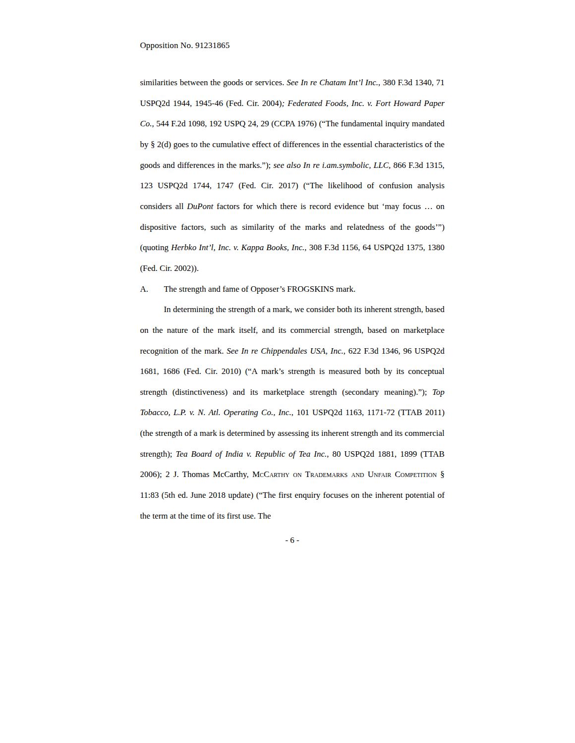Opposition No. 91231865
similarities between the goods or services. See In re Chatam Int’l Inc., 380 F.3d 1340, 71 USPQ2d 1944, 1945-46 (Fed. Cir. 2004); Federated Foods, Inc. v. Fort Howard Paper Co., 544 F.2d 1098, 192 USPQ 24, 29 (CCPA 1976) (“The fundamental inquiry mandated by § 2(d) goes to the cumulative effect of differences in the essential characteristics of the goods and differences in the marks.”); see also In re i.am.symbolic, LLC, 866 F.3d 1315, 123 USPQ2d 1744, 1747 (Fed. Cir. 2017) (“The likelihood of confusion analysis considers all DuPont factors for which there is record evidence but ‘may focus … on dispositive factors, such as similarity of the marks and relatedness of the goods’”) (quoting Herbko Int’l, Inc. v. Kappa Books, Inc., 308 F.3d 1156, 64 USPQ2d 1375, 1380 (Fed. Cir. 2002)).
A. The strength and fame of Opposer’s FROGSKINS mark.
In determining the strength of a mark, we consider both its inherent strength, based on the nature of the mark itself, and its commercial strength, based on marketplace recognition of the mark. See In re Chippendales USA, Inc., 622 F.3d 1346, 96 USPQ2d 1681, 1686 (Fed. Cir. 2010) (“A mark’s strength is measured both by its conceptual strength (distinctiveness) and its marketplace strength (secondary meaning).”); Top Tobacco, L.P. v. N. Atl. Operating Co., Inc., 101 USPQ2d 1163, 1171-72 (TTAB 2011) (the strength of a mark is determined by assessing its inherent strength and its commercial strength); Tea Board of India v. Republic of Tea Inc., 80 USPQ2d 1881, 1899 (TTAB 2006); 2 J. Thomas McCarthy, McCarthy on Trademarks and Unfair Competition § 11:83 (5th ed. June 2018 update) (“The first enquiry focuses on the inherent potential of the term at the time of its first use. The
- 6 -